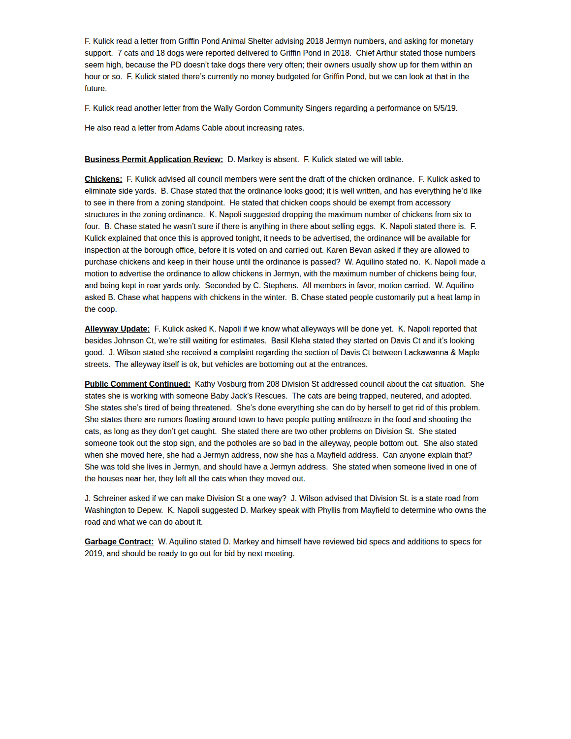F. Kulick read a letter from Griffin Pond Animal Shelter advising 2018 Jermyn numbers, and asking for monetary support. 7 cats and 18 dogs were reported delivered to Griffin Pond in 2018. Chief Arthur stated those numbers seem high, because the PD doesn’t take dogs there very often; their owners usually show up for them within an hour or so. F. Kulick stated there’s currently no money budgeted for Griffin Pond, but we can look at that in the future.
F. Kulick read another letter from the Wally Gordon Community Singers regarding a performance on 5/5/19.
He also read a letter from Adams Cable about increasing rates.
Business Permit Application Review: D. Markey is absent. F. Kulick stated we will table.
Chickens: F. Kulick advised all council members were sent the draft of the chicken ordinance. F. Kulick asked to eliminate side yards. B. Chase stated that the ordinance looks good; it is well written, and has everything he’d like to see in there from a zoning standpoint. He stated that chicken coops should be exempt from accessory structures in the zoning ordinance. K. Napoli suggested dropping the maximum number of chickens from six to four. B. Chase stated he wasn’t sure if there is anything in there about selling eggs. K. Napoli stated there is. F. Kulick explained that once this is approved tonight, it needs to be advertised, the ordinance will be available for inspection at the borough office, before it is voted on and carried out. Karen Bevan asked if they are allowed to purchase chickens and keep in their house until the ordinance is passed? W. Aquilino stated no. K. Napoli made a motion to advertise the ordinance to allow chickens in Jermyn, with the maximum number of chickens being four, and being kept in rear yards only. Seconded by C. Stephens. All members in favor, motion carried. W. Aquilino asked B. Chase what happens with chickens in the winter. B. Chase stated people customarily put a heat lamp in the coop.
Alleyway Update: F. Kulick asked K. Napoli if we know what alleyways will be done yet. K. Napoli reported that besides Johnson Ct, we’re still waiting for estimates. Basil Kleha stated they started on Davis Ct and it’s looking good. J. Wilson stated she received a complaint regarding the section of Davis Ct between Lackawanna & Maple streets. The alleyway itself is ok, but vehicles are bottoming out at the entrances.
Public Comment Continued: Kathy Vosburg from 208 Division St addressed council about the cat situation. She states she is working with someone Baby Jack’s Rescues. The cats are being trapped, neutered, and adopted. She states she’s tired of being threatened. She’s done everything she can do by herself to get rid of this problem. She states there are rumors floating around town to have people putting antifreeze in the food and shooting the cats, as long as they don’t get caught. She stated there are two other problems on Division St. She stated someone took out the stop sign, and the potholes are so bad in the alleyway, people bottom out. She also stated when she moved here, she had a Jermyn address, now she has a Mayfield address. Can anyone explain that? She was told she lives in Jermyn, and should have a Jermyn address. She stated when someone lived in one of the houses near her, they left all the cats when they moved out.
J. Schreiner asked if we can make Division St a one way? J. Wilson advised that Division St. is a state road from Washington to Depew. K. Napoli suggested D. Markey speak with Phyllis from Mayfield to determine who owns the road and what we can do about it.
Garbage Contract: W. Aquilino stated D. Markey and himself have reviewed bid specs and additions to specs for 2019, and should be ready to go out for bid by next meeting.